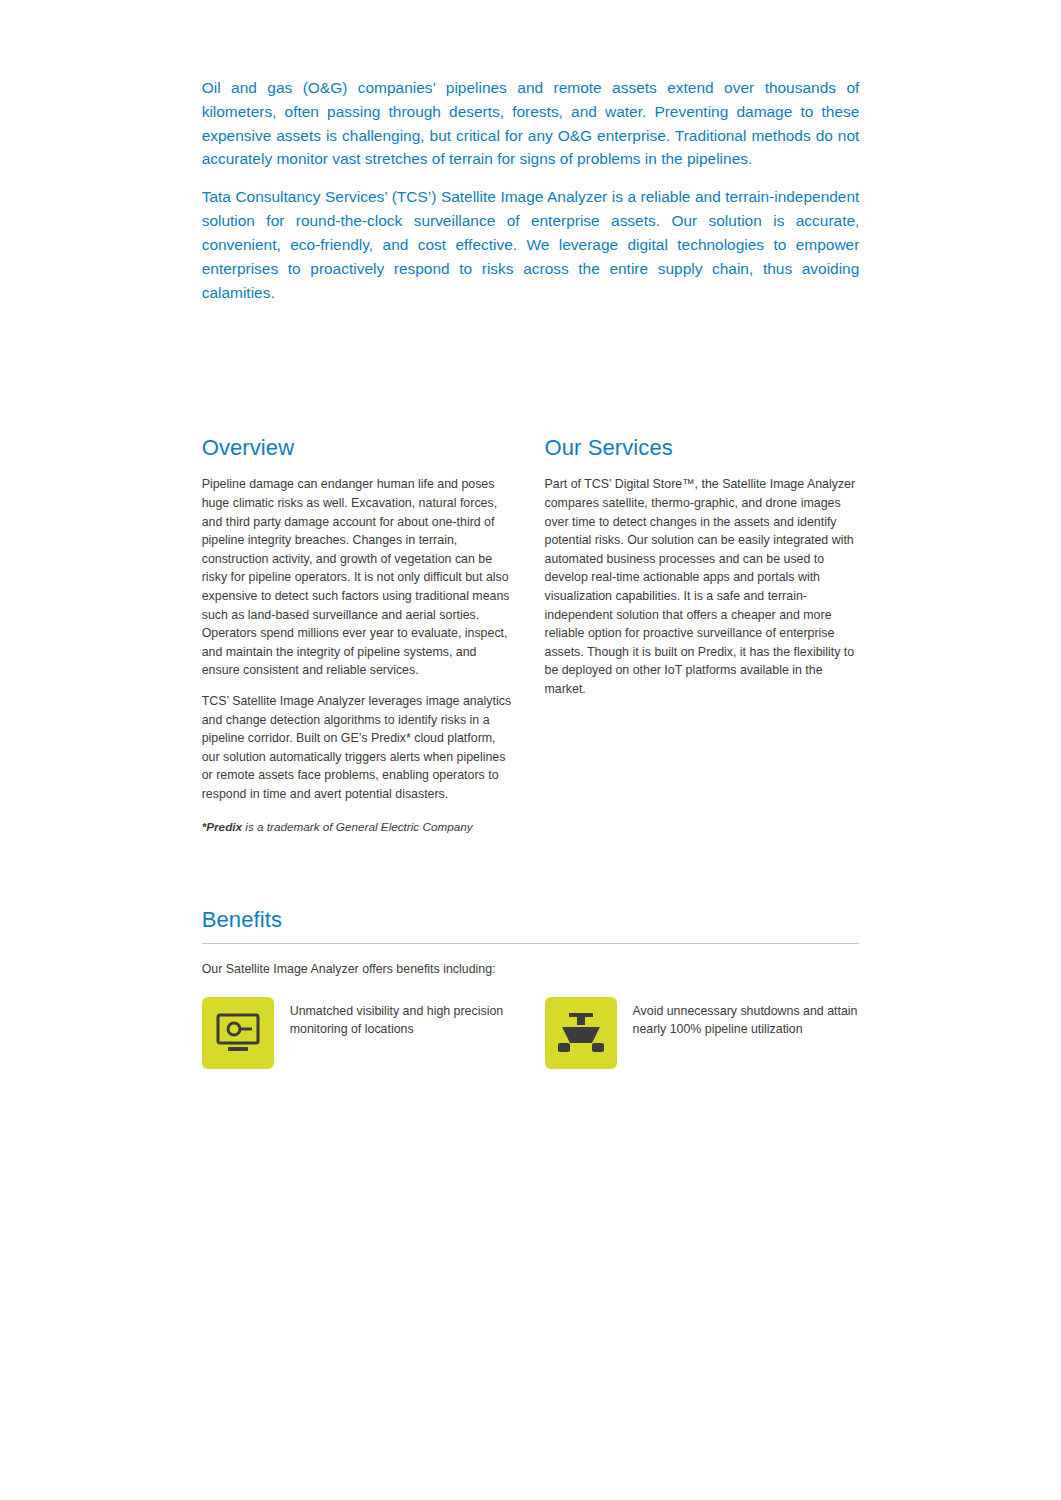Oil and gas (O&G) companies’ pipelines and remote assets extend over thousands of kilometers, often passing through deserts, forests, and water. Preventing damage to these expensive assets is challenging, but critical for any O&G enterprise. Traditional methods do not accurately monitor vast stretches of terrain for signs of problems in the pipelines.
Tata Consultancy Services’ (TCS’) Satellite Image Analyzer is a reliable and terrain-independent solution for round-the-clock surveillance of enterprise assets. Our solution is accurate, convenient, eco-friendly, and cost effective. We leverage digital technologies to empower enterprises to proactively respond to risks across the entire supply chain, thus avoiding calamities.
Overview
Pipeline damage can endanger human life and poses huge climatic risks as well. Excavation, natural forces, and third party damage account for about one-third of pipeline integrity breaches. Changes in terrain, construction activity, and growth of vegetation can be risky for pipeline operators. It is not only difficult but also expensive to detect such factors using traditional means such as land-based surveillance and aerial sorties. Operators spend millions ever year to evaluate, inspect, and maintain the integrity of pipeline systems, and ensure consistent and reliable services.
TCS’ Satellite Image Analyzer leverages image analytics and change detection algorithms to identify risks in a pipeline corridor. Built on GE’s Predix* cloud platform, our solution automatically triggers alerts when pipelines or remote assets face problems, enabling operators to respond in time and avert potential disasters.
*Predix is a trademark of General Electric Company
Our Services
Part of TCS’ Digital Store™, the Satellite Image Analyzer compares satellite, thermo-graphic, and drone images over time to detect changes in the assets and identify potential risks. Our solution can be easily integrated with automated business processes and can be used to develop real-time actionable apps and portals with visualization capabilities. It is a safe and terrain-independent solution that offers a cheaper and more reliable option for proactive surveillance of enterprise assets. Though it is built on Predix, it has the flexibility to be deployed on other IoT platforms available in the market.
Benefits
Our Satellite Image Analyzer offers benefits including:
Unmatched visibility and high precision monitoring of locations
Avoid unnecessary shutdowns and attain nearly 100% pipeline utilization